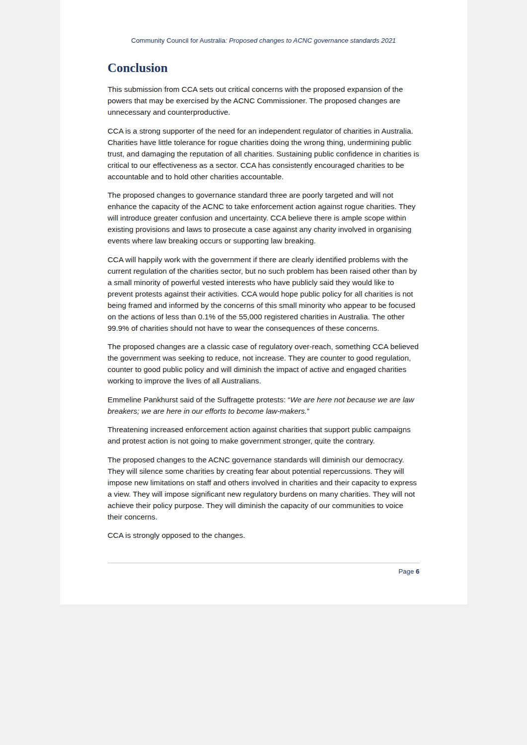Community Council for Australia: Proposed changes to ACNC governance standards 2021
Conclusion
This submission from CCA sets out critical concerns with the proposed expansion of the powers that may be exercised by the ACNC Commissioner. The proposed changes are unnecessary and counterproductive.
CCA is a strong supporter of the need for an independent regulator of charities in Australia. Charities have little tolerance for rogue charities doing the wrong thing, undermining public trust, and damaging the reputation of all charities. Sustaining public confidence in charities is critical to our effectiveness as a sector. CCA has consistently encouraged charities to be accountable and to hold other charities accountable.
The proposed changes to governance standard three are poorly targeted and will not enhance the capacity of the ACNC to take enforcement action against rogue charities. They will introduce greater confusion and uncertainty. CCA believe there is ample scope within existing provisions and laws to prosecute a case against any charity involved in organising events where law breaking occurs or supporting law breaking.
CCA will happily work with the government if there are clearly identified problems with the current regulation of the charities sector, but no such problem has been raised other than by a small minority of powerful vested interests who have publicly said they would like to prevent protests against their activities. CCA would hope public policy for all charities is not being framed and informed by the concerns of this small minority who appear to be focused on the actions of less than 0.1% of the 55,000 registered charities in Australia. The other 99.9% of charities should not have to wear the consequences of these concerns.
The proposed changes are a classic case of regulatory over-reach, something CCA believed the government was seeking to reduce, not increase. They are counter to good regulation, counter to good public policy and will diminish the impact of active and engaged charities working to improve the lives of all Australians.
Emmeline Pankhurst said of the Suffragette protests: “We are here not because we are law breakers; we are here in our efforts to become law-makers.”
Threatening increased enforcement action against charities that support public campaigns and protest action is not going to make government stronger, quite the contrary.
The proposed changes to the ACNC governance standards will diminish our democracy. They will silence some charities by creating fear about potential repercussions. They will impose new limitations on staff and others involved in charities and their capacity to express a view. They will impose significant new regulatory burdens on many charities. They will not achieve their policy purpose. They will diminish the capacity of our communities to voice their concerns.
CCA is strongly opposed to the changes.
Page 6